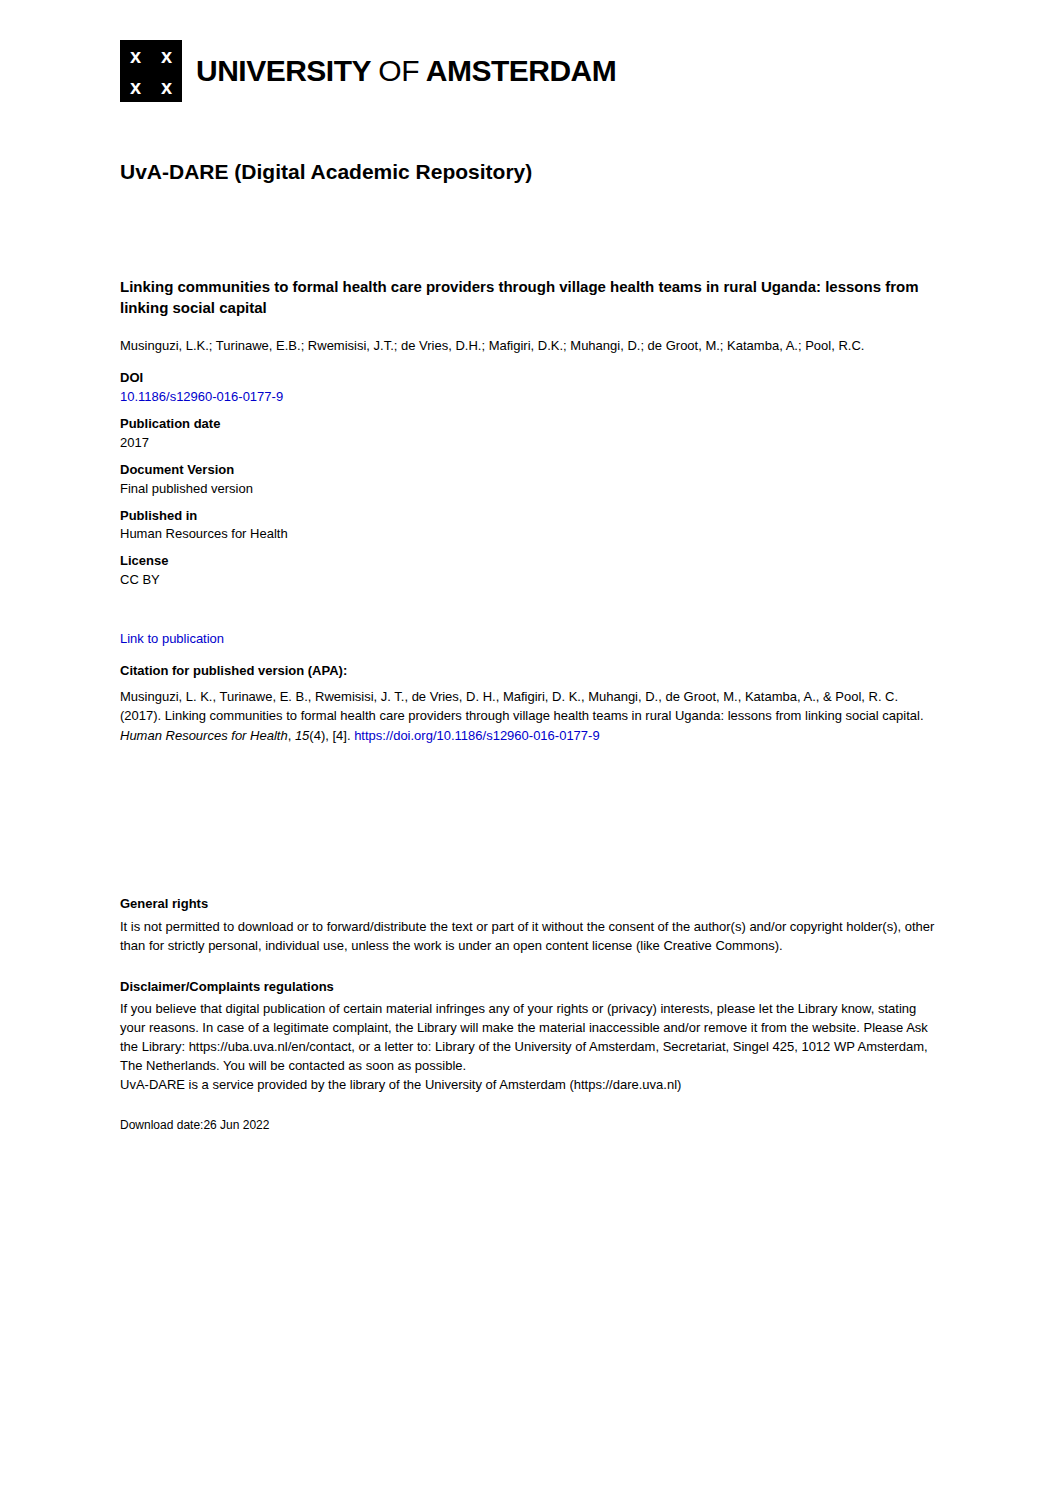xxxx
University of Amsterdam
UvA-DARE (Digital Academic Repository)
Linking communities to formal health care providers through village health teams in rural Uganda: lessons from linking social capital
Musinguzi, L.K.; Turinawe, E.B.; Rwemisisi, J.T.; de Vries, D.H.; Mafigiri, D.K.; Muhangi, D.; de Groot, M.; Katamba, A.; Pool, R.C.
DOI
10.1186/s12960-016-0177-9
Publication date
2017
Document Version
Final published version
Published in
Human Resources for Health
License
CC BY
Link to publication
Citation for published version (APA):
Musinguzi, L. K., Turinawe, E. B., Rwemisisi, J. T., de Vries, D. H., Mafigiri, D. K., Muhangi, D., de Groot, M., Katamba, A., & Pool, R. C. (2017). Linking communities to formal health care providers through village health teams in rural Uganda: lessons from linking social capital. Human Resources for Health, 15(4), [4]. https://doi.org/10.1186/s12960-016-0177-9
General rights
It is not permitted to download or to forward/distribute the text or part of it without the consent of the author(s) and/or copyright holder(s), other than for strictly personal, individual use, unless the work is under an open content license (like Creative Commons).
Disclaimer/Complaints regulations
If you believe that digital publication of certain material infringes any of your rights or (privacy) interests, please let the Library know, stating your reasons. In case of a legitimate complaint, the Library will make the material inaccessible and/or remove it from the website. Please Ask the Library: https://uba.uva.nl/en/contact, or a letter to: Library of the University of Amsterdam, Secretariat, Singel 425, 1012 WP Amsterdam, The Netherlands. You will be contacted as soon as possible.
UvA-DARE is a service provided by the library of the University of Amsterdam (https://dare.uva.nl)
Download date:26 Jun 2022